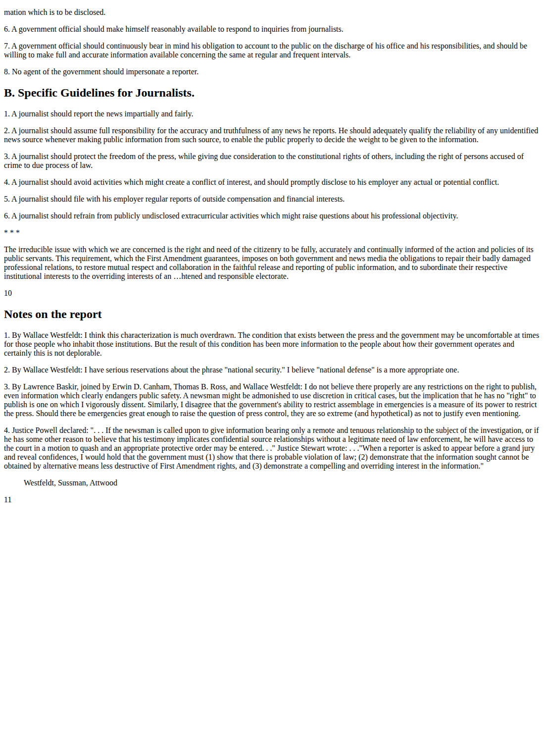mation which is to be disclosed.
6. A government official should make himself reasonably available to respond to inquiries from journalists.
7. A government official should continuously bear in mind his obligation to account to the public on the discharge of his office and his responsibilities, and should be willing to make full and accurate information available concerning the same at regular and frequent intervals.
8. No agent of the government should impersonate a reporter.
B. Specific Guidelines for Journalists.
1. A journalist should report the news impartially and fairly.
2. A journalist should assume full responsibility for the accuracy and truthfulness of any news he reports. He should adequately qualify the reliability of any unidentified news source whenever making public information from such source, to enable the public properly to decide the weight to be given to the information.
3. A journalist should protect the freedom of the press, while giving due consideration to the constitutional rights of others, including the right of persons accused of crime to due process of law.
4. A journalist should avoid activities which might create a conflict of interest, and should promptly disclose to his employer any actual or potential conflict.
5. A journalist should file with his employer regular reports of outside compensation and financial interests.
6. A journalist should refrain from publicly undisclosed extracurricular activities which might raise questions about his professional objectivity.
* * *
The irreducible issue with which we are concerned is the right and need of the citizenry to be fully, accurately and continually informed of the action and policies of its public servants. This requirement, which the First Amendment guarantees, imposes on both government and news media the obligations to repair their badly damaged professional relations, to restore mutual respect and collaboration in the faithful release and reporting of public information, and to subordinate their respective institutional interests to the overriding interests of an …htened and responsible electorate.
10
Notes on the report
1. By Wallace Westfeldt: I think this characterization is much overdrawn. The condition that exists between the press and the government may be uncomfortable at times for those people who inhabit those institutions. But the result of this condition has been more information to the people about how their government operates and certainly this is not deplorable.
2. By Wallace Westfeldt: I have serious reservations about the phrase "national security." I believe "national defense" is a more appropriate one.
3. By Lawrence Baskir, joined by Erwin D. Canham, Thomas B. Ross, and Wallace Westfeldt: I do not believe there properly are any restrictions on the right to publish, even information which clearly endangers public safety. A newsman might be admonished to use discretion in critical cases, but the implication that he has no "right" to publish is one on which I vigorously dissent. Similarly, I disagree that the government's ability to restrict assemblage in emergencies is a measure of its power to restrict the press. Should there be emergencies great enough to raise the question of press control, they are so extreme (and hypothetical) as not to justify even mentioning.
4. Justice Powell declared: ". . . If the newsman is called upon to give information bearing only a remote and tenuous relationship to the subject of the investigation, or if he has some other reason to believe that his testimony implicates confidential source relationships without a legitimate need of law enforcement, he will have access to the court in a motion to quash and an appropriate protective order may be entered. . ." Justice Stewart wrote: . . ."When a reporter is asked to appear before a grand jury and reveal confidences, I would hold that the government must (1) show that there is probable violation of law; (2) demonstrate that the information sought cannot be obtained by alternative means less destructive of First Amendment rights, and (3) demonstrate a compelling and overriding interest in the information."
Westfeldt, Sussman, Attwood
11